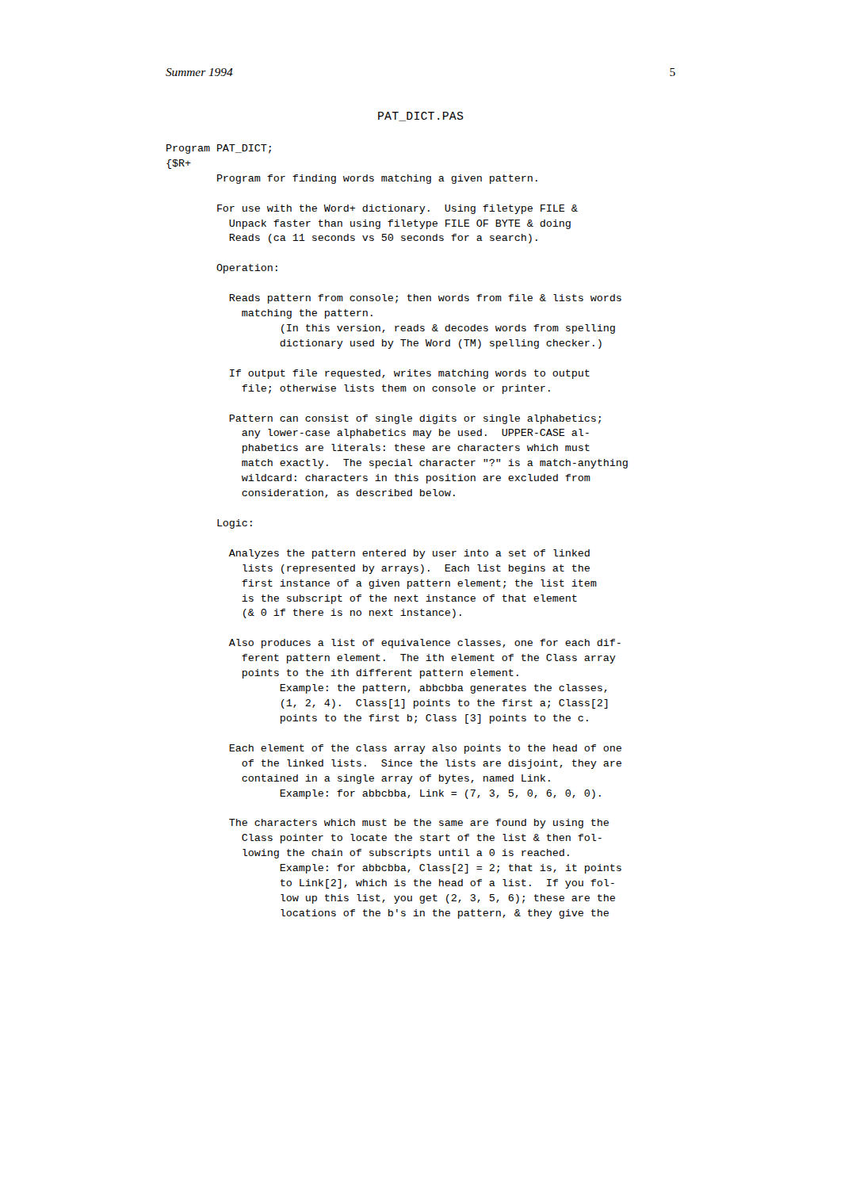Summer 1994 5
PAT_DICT.PAS
Program PAT_DICT;
{$R+
        Program for finding words matching a given pattern.

        For use with the Word+ dictionary.  Using filetype FILE &
          Unpack faster than using filetype FILE OF BYTE & doing
          Reads (ca 11 seconds vs 50 seconds for a search).

        Operation:

          Reads pattern from console; then words from file & lists words
            matching the pattern.
                  (In this version, reads & decodes words from spelling
                  dictionary used by The Word (TM) spelling checker.)

          If output file requested, writes matching words to output
            file; otherwise lists them on console or printer.

          Pattern can consist of single digits or single alphabetics;
            any lower-case alphabetics may be used.  UPPER-CASE al-
            phabetics are literals: these are characters which must
            match exactly.  The special character "?" is a match-anything
            wildcard: characters in this position are excluded from
            consideration, as described below.

        Logic:

          Analyzes the pattern entered by user into a set of linked
            lists (represented by arrays).  Each list begins at the
            first instance of a given pattern element; the list item
            is the subscript of the next instance of that element
            (& 0 if there is no next instance).

          Also produces a list of equivalence classes, one for each dif-
            ferent pattern element.  The ith element of the Class array
            points to the ith different pattern element.
                  Example: the pattern, abbcbba generates the classes,
                  (1, 2, 4).  Class[1] points to the first a; Class[2]
                  points to the first b; Class [3] points to the c.

          Each element of the class array also points to the head of one
            of the linked lists.  Since the lists are disjoint, they are
            contained in a single array of bytes, named Link.
                  Example: for abbcbba, Link = (7, 3, 5, 0, 6, 0, 0).

          The characters which must be the same are found by using the
            Class pointer to locate the start of the list & then fol-
            lowing the chain of subscripts until a 0 is reached.
                  Example: for abbcbba, Class[2] = 2; that is, it points
                  to Link[2], which is the head of a list.  If you fol-
                  low up this list, you get (2, 3, 5, 6); these are the
                  locations of the b's in the pattern, & they give the